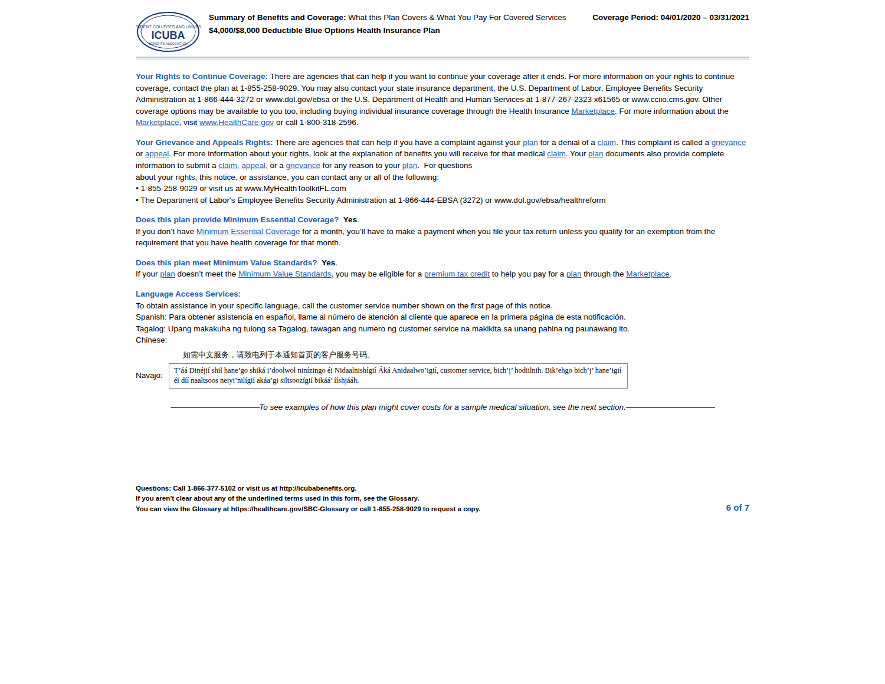INDEPENDENT COLLEGES AND UNIVERSITIES ICUBA BENEFITS ASSOCIATION
Summary of Benefits and Coverage: What this Plan Covers & What You Pay For Covered Services
Coverage Period: 04/01/2020 – 03/31/2021
$4,000/$8,000 Deductible Blue Options Health Insurance Plan
Your Rights to Continue Coverage: There are agencies that can help if you want to continue your coverage after it ends. For more information on your rights to continue coverage, contact the plan at 1-855-258-9029. You may also contact your state insurance department, the U.S. Department of Labor, Employee Benefits Security Administration at 1-866-444-3272 or www.dol.gov/ebsa or the U.S. Department of Health and Human Services at 1-877-267-2323 x61565 or www.cciio.cms.gov. Other coverage options may be available to you too, including buying individual insurance coverage through the Health Insurance Marketplace. For more information about the Marketplace, visit www.HealthCare.gov or call 1-800-318-2596.
Your Grievance and Appeals Rights: There are agencies that can help if you have a complaint against your plan for a denial of a claim. This complaint is called a grievance or appeal. For more information about your rights, look at the explanation of benefits you will receive for that medical claim. Your plan documents also provide complete information to submit a claim, appeal, or a grievance for any reason to your plan. For questions
about your rights, this notice, or assistance, you can contact any or all of the following:
• 1-855-258-9029 or visit us at www.MyHealthToolkitFL.com
• The Department of Labor's Employee Benefits Security Administration at 1-866-444-EBSA (3272) or www.dol.gov/ebsa/healthreform
Does this plan provide Minimum Essential Coverage? Yes.
If you don’t have Minimum Essential Coverage for a month, you’ll have to make a payment when you file your tax return unless you qualify for an exemption from the requirement that you have health coverage for that month.
Does this plan meet Minimum Value Standards? Yes.
If your plan doesn’t meet the Minimum Value Standards, you may be eligible for a premium tax credit to help you pay for a plan through the Marketplace.
Language Access Services:
To obtain assistance in your specific language, call the customer service number shown on the first page of this notice.
Spanish: Para obtener asistencia en español, llame al número de atención al cliente que aparece en la primera página de esta notificación.
Tagalog: Upang makakuha ng tulong sa Tagalog, tawagan ang numero ng customer service na makikita sa unang pahina ng paunawang ito.
Chinese:
如需中文服务，请致电列于本通知首页的客户服务号码。
Navajo:
T’áá Dinéjií shił hane’go shiká i’doolwoł ninízingo éi Nidaalnishígií Áká Anidaalwo’igií, customer service, bich’j’ hodiilnih. Bik’ehgo bich’j’ hane’igií éi díí naaltsoos neiyi’nilígií akáa’gi siltsoozígií bikáá’ ííshjááh.
————————————To see examples of how this plan might cover costs for a sample medical situation, see the next section.————————————
Questions: Call 1-866-377-5102 or visit us at http://icubabenefits.org.
If you aren’t clear about any of the underlined terms used in this form, see the Glossary.
You can view the Glossary at https://healthcare.gov/SBC-Glossary or call 1-855-258-9029 to request a copy.
6 of 7